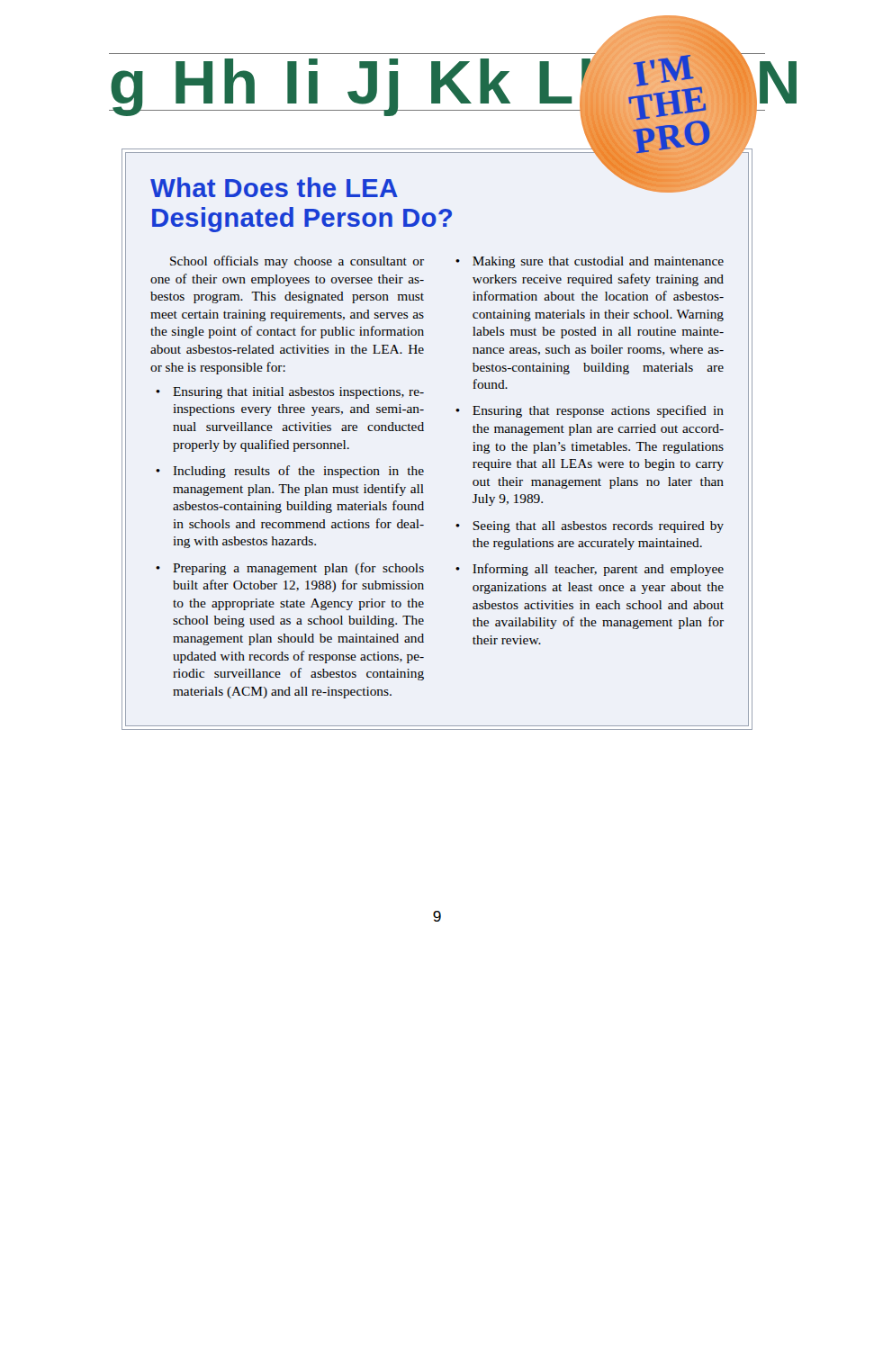g Hh Ii Jj Kk Ll Mm Nn
I'M
THE
PRO
What Does the LEA
Designated Person Do?
School officials may choose a consultant or one of their own employees to oversee their asbestos program. This designated person must meet certain training requirements, and serves as the single point of contact for public information about asbestos-related activities in the LEA. He or she is responsible for:
Ensuring that initial asbestos inspections, re-inspections every three years, and semi-annual surveillance activities are conducted properly by qualified personnel.
Including results of the inspection in the management plan. The plan must identify all asbestos-containing building materials found in schools and recommend actions for dealing with asbestos hazards.
Preparing a management plan (for schools built after October 12, 1988) for submission to the appropriate state Agency prior to the school being used as a school building. The management plan should be maintained and updated with records of response actions, periodic surveillance of asbestos containing materials (ACM) and all re-inspections.
Making sure that custodial and maintenance workers receive required safety training and information about the location of asbestos-containing materials in their school. Warning labels must be posted in all routine maintenance areas, such as boiler rooms, where asbestos-containing building materials are found.
Ensuring that response actions specified in the management plan are carried out according to the plan’s timetables. The regulations require that all LEAs were to begin to carry out their management plans no later than July 9, 1989.
Seeing that all asbestos records required by the regulations are accurately maintained.
Informing all teacher, parent and employee organizations at least once a year about the asbestos activities in each school and about the availability of the management plan for their review.
9